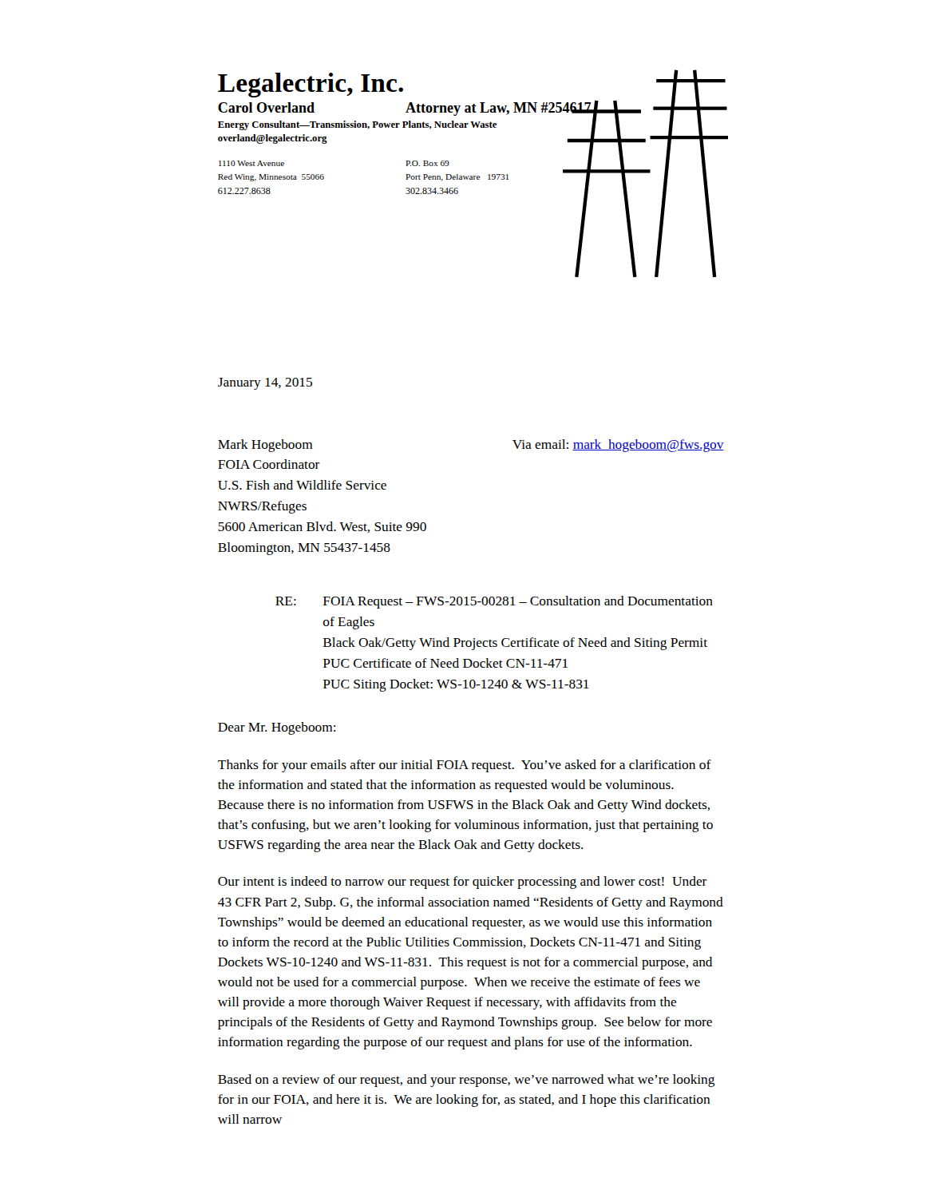Legalectric, Inc.
Carol Overland Attorney at Law, MN #254617
Energy Consultant—Transmission, Power Plants, Nuclear Waste
overland@legalectric.org
| 1110 West Avenue | P.O. Box 69 |
| Red Wing, Minnesota 55066 | Port Penn, Delaware 19731 |
| 612.227.8638 | 302.834.3466 |
January 14, 2015
Via email: mark_hogeboom@fws.gov
Mark Hogeboom
FOIA Coordinator
U.S. Fish and Wildlife Service
NWRS/Refuges
5600 American Blvd. West, Suite 990
Bloomington, MN 55437-1458
| RE: | FOIA Request – FWS-2015-00281 – Consultation and Documentation of Eagles |
| | Black Oak/Getty Wind Projects Certificate of Need and Siting Permit |
| | PUC Certificate of Need Docket CN-11-471 |
| | PUC Siting Docket: WS-10-1240 & WS-11-831 |
Dear Mr. Hogeboom:
Thanks for your emails after our initial FOIA request. You’ve asked for a clarification of the information and stated that the information as requested would be voluminous. Because there is no information from USFWS in the Black Oak and Getty Wind dockets, that’s confusing, but we aren’t looking for voluminous information, just that pertaining to USFWS regarding the area near the Black Oak and Getty dockets.
Our intent is indeed to narrow our request for quicker processing and lower cost! Under 43 CFR Part 2, Subp. G, the informal association named “Residents of Getty and Raymond Townships” would be deemed an educational requester, as we would use this information to inform the record at the Public Utilities Commission, Dockets CN-11-471 and Siting Dockets WS-10-1240 and WS-11-831. This request is not for a commercial purpose, and would not be used for a commercial purpose. When we receive the estimate of fees we will provide a more thorough Waiver Request if necessary, with affidavits from the principals of the Residents of Getty and Raymond Townships group. See below for more information regarding the purpose of our request and plans for use of the information.
Based on a review of our request, and your response, we’ve narrowed what we’re looking for in our FOIA, and here it is. We are looking for, as stated, and I hope this clarification will narrow